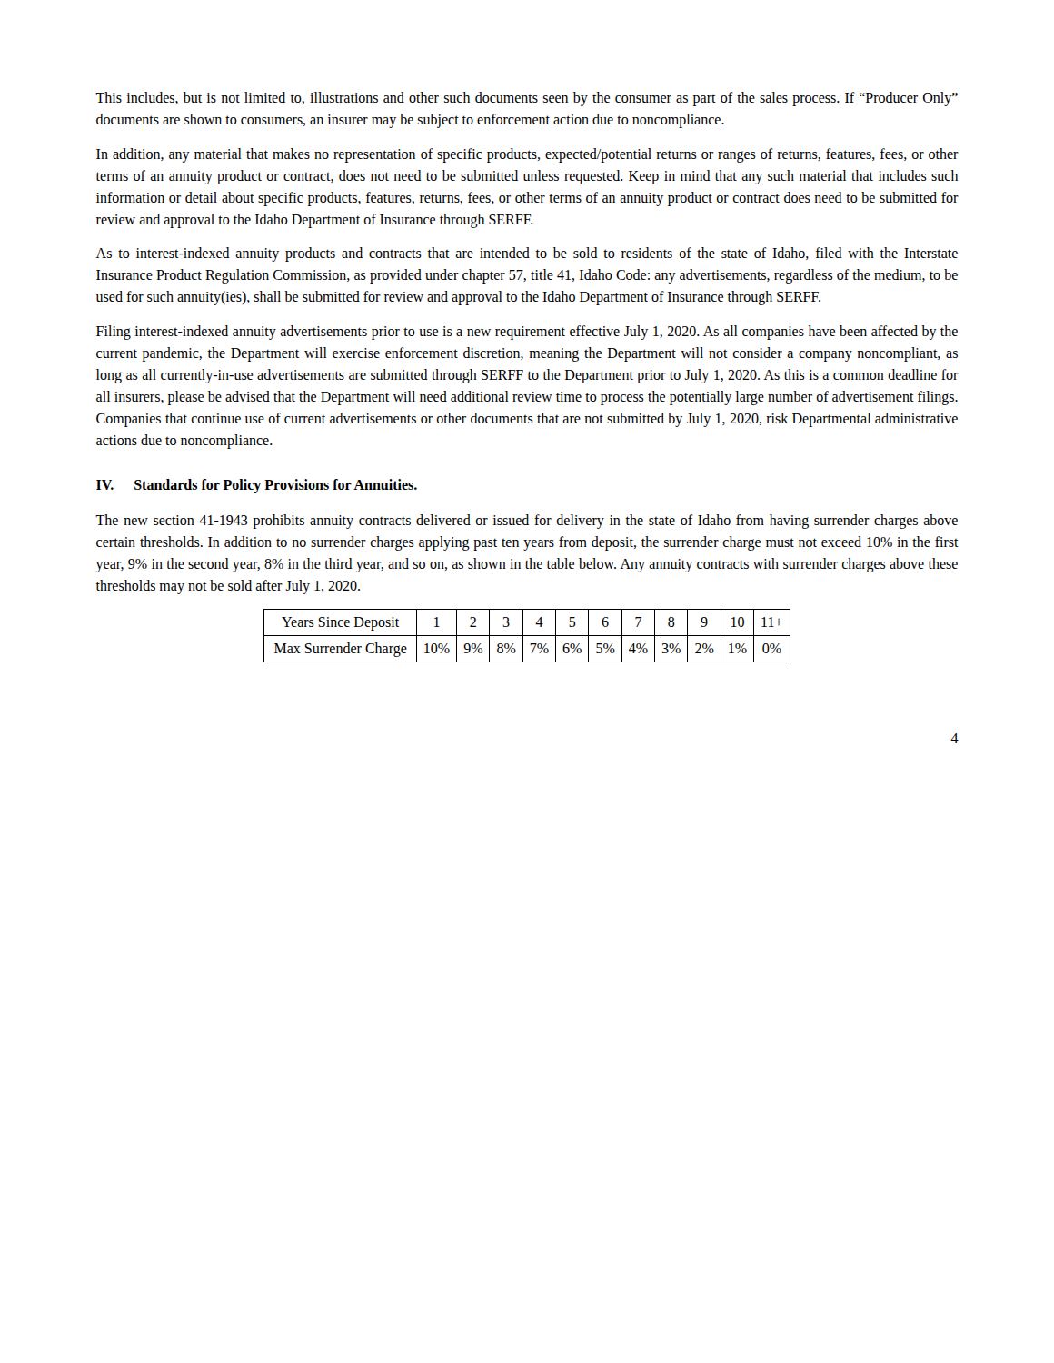This includes, but is not limited to, illustrations and other such documents seen by the consumer as part of the sales process. If “Producer Only” documents are shown to consumers, an insurer may be subject to enforcement action due to noncompliance.
In addition, any material that makes no representation of specific products, expected/potential returns or ranges of returns, features, fees, or other terms of an annuity product or contract, does not need to be submitted unless requested. Keep in mind that any such material that includes such information or detail about specific products, features, returns, fees, or other terms of an annuity product or contract does need to be submitted for review and approval to the Idaho Department of Insurance through SERFF.
As to interest-indexed annuity products and contracts that are intended to be sold to residents of the state of Idaho, filed with the Interstate Insurance Product Regulation Commission, as provided under chapter 57, title 41, Idaho Code: any advertisements, regardless of the medium, to be used for such annuity(ies), shall be submitted for review and approval to the Idaho Department of Insurance through SERFF.
Filing interest-indexed annuity advertisements prior to use is a new requirement effective July 1, 2020. As all companies have been affected by the current pandemic, the Department will exercise enforcement discretion, meaning the Department will not consider a company noncompliant, as long as all currently-in-use advertisements are submitted through SERFF to the Department prior to July 1, 2020. As this is a common deadline for all insurers, please be advised that the Department will need additional review time to process the potentially large number of advertisement filings. Companies that continue use of current advertisements or other documents that are not submitted by July 1, 2020, risk Departmental administrative actions due to noncompliance.
IV. Standards for Policy Provisions for Annuities.
The new section 41-1943 prohibits annuity contracts delivered or issued for delivery in the state of Idaho from having surrender charges above certain thresholds. In addition to no surrender charges applying past ten years from deposit, the surrender charge must not exceed 10% in the first year, 9% in the second year, 8% in the third year, and so on, as shown in the table below. Any annuity contracts with surrender charges above these thresholds may not be sold after July 1, 2020.
| Years Since Deposit | 1 | 2 | 3 | 4 | 5 | 6 | 7 | 8 | 9 | 10 | 11+ |
| Max Surrender Charge | 10% | 9% | 8% | 7% | 6% | 5% | 4% | 3% | 2% | 1% | 0% |
4